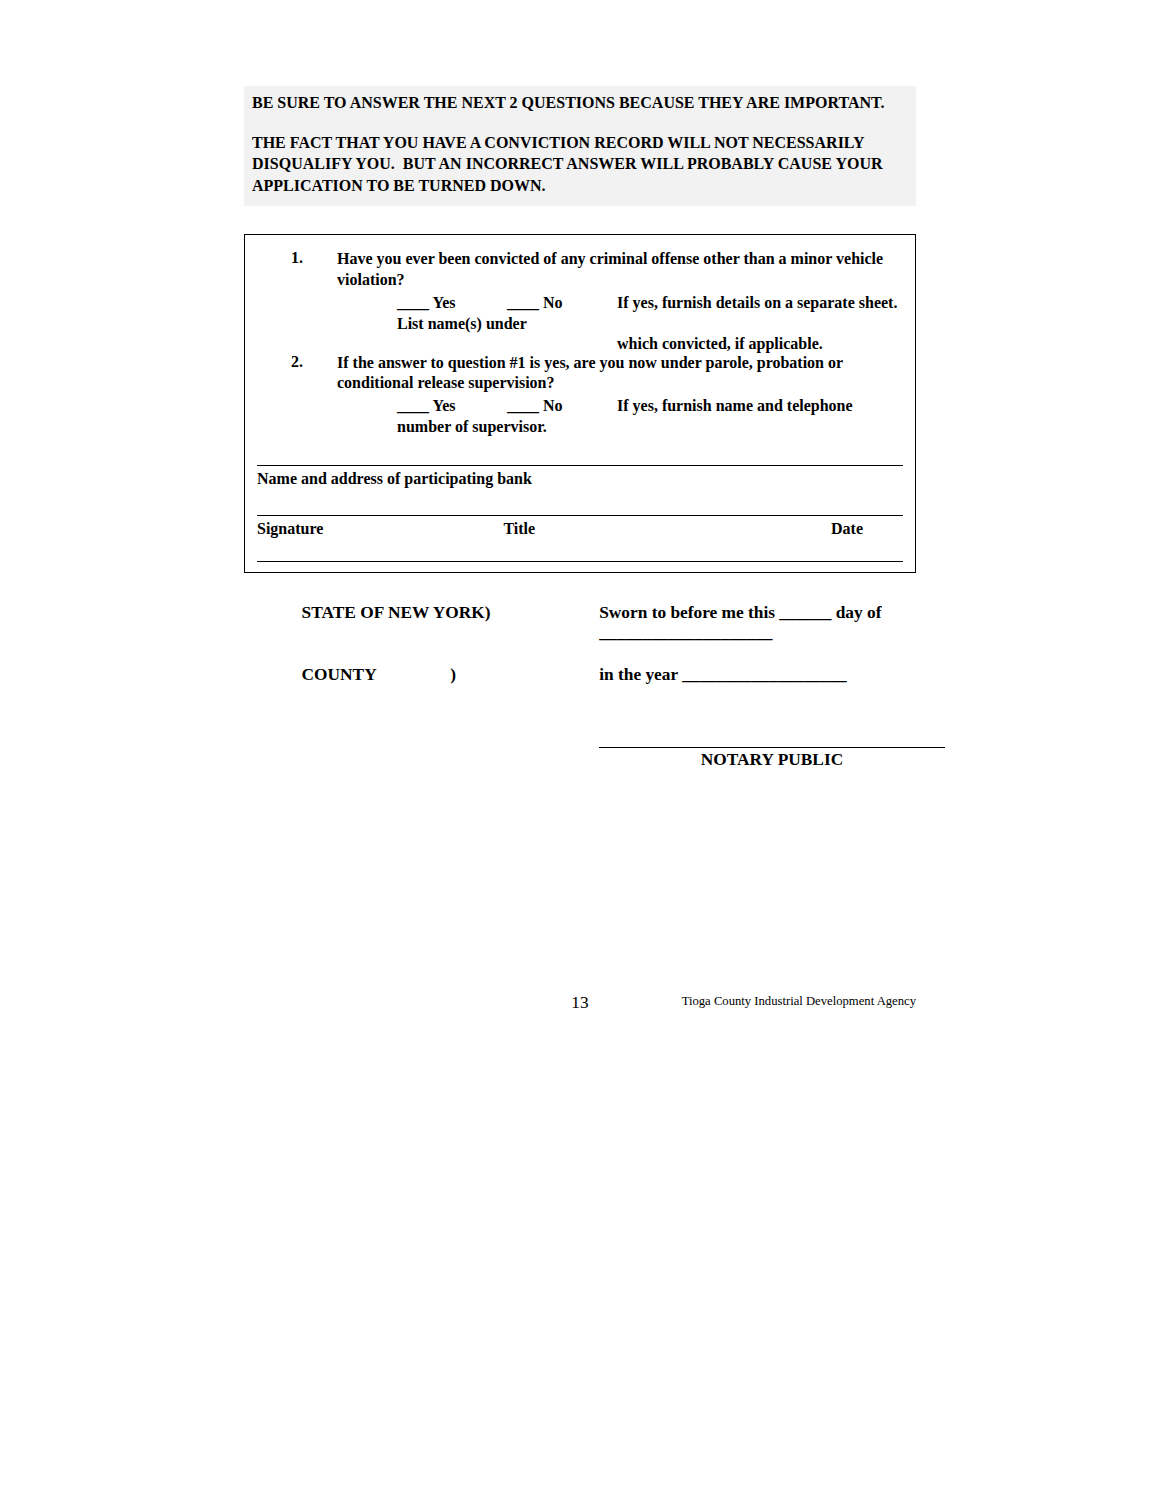BE SURE TO ANSWER THE NEXT 2 QUESTIONS BECAUSE THEY ARE IMPORTANT.
THE FACT THAT YOU HAVE A CONVICTION RECORD WILL NOT NECESSARILY DISQUALIFY YOU. BUT AN INCORRECT ANSWER WILL PROBABLY CAUSE YOUR APPLICATION TO BE TURNED DOWN.
| 1. | Have you ever been convicted of any criminal offense other than a minor vehicle violation? ____ Yes ____ No If yes, furnish details on a separate sheet. List name(s) under which convicted, if applicable. |
| 2. | If the answer to question #1 is yes, are you now under parole, probation or conditional release supervision? ____ Yes ____ No If yes, furnish name and telephone number of supervisor. |
Name and address of participating bank
Signature Title Date
| STATE OF NEW YORK) | Sworn to before me this ______ day of ____________________ |
| COUNTY ) | in the year ___________________ |
NOTARY PUBLIC
13
Tioga County Industrial Development Agency